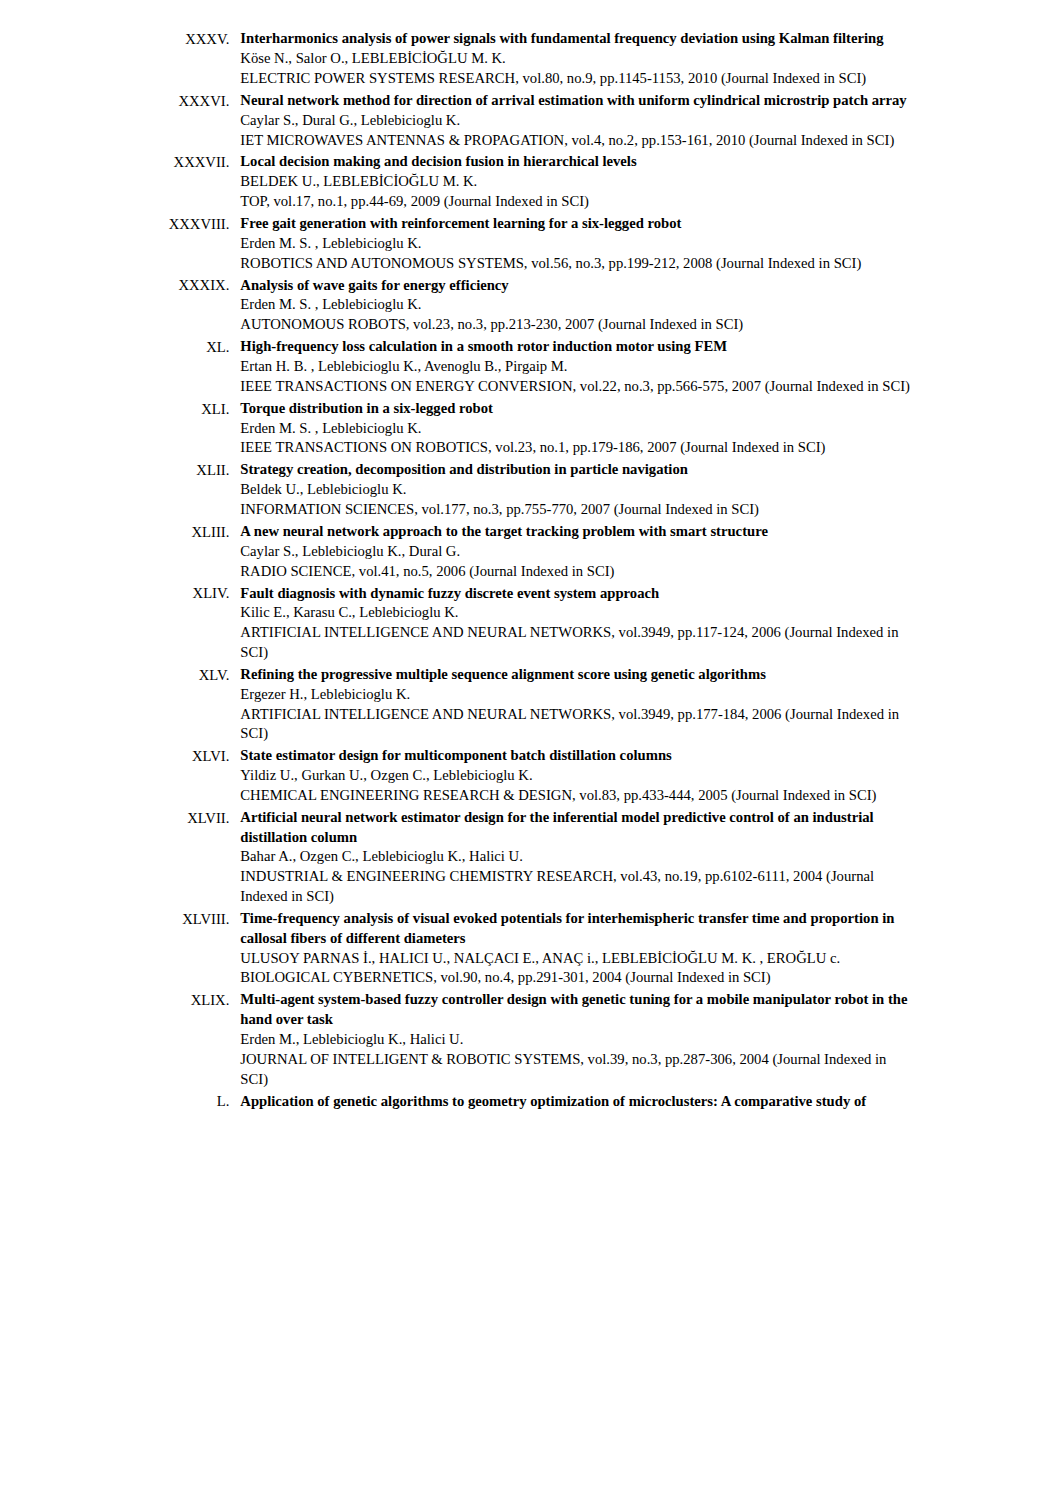XXXV.
Interharmonics analysis of power signals with fundamental frequency deviation using Kalman filtering
Köse N., Salor O., LEBLEBİCİOĞLU M. K.
ELECTRIC POWER SYSTEMS RESEARCH, vol.80, no.9, pp.1145-1153, 2010 (Journal Indexed in SCI)
XXXVI.
Neural network method for direction of arrival estimation with uniform cylindrical microstrip patch array
Caylar S., Dural G., Leblebicioglu K.
IET MICROWAVES ANTENNAS & PROPAGATION, vol.4, no.2, pp.153-161, 2010 (Journal Indexed in SCI)
XXXVII.
Local decision making and decision fusion in hierarchical levels
BELDEK U., LEBLEBİCİOĞLU M. K.
TOP, vol.17, no.1, pp.44-69, 2009 (Journal Indexed in SCI)
XXXVIII.
Free gait generation with reinforcement learning for a six-legged robot
Erden M. S. , Leblebicioglu K.
ROBOTICS AND AUTONOMOUS SYSTEMS, vol.56, no.3, pp.199-212, 2008 (Journal Indexed in SCI)
XXXIX.
Analysis of wave gaits for energy efficiency
Erden M. S. , Leblebicioglu K.
AUTONOMOUS ROBOTS, vol.23, no.3, pp.213-230, 2007 (Journal Indexed in SCI)
XL.
High-frequency loss calculation in a smooth rotor induction motor using FEM
Ertan H. B. , Leblebicioglu K., Avenoglu B., Pirgaip M.
IEEE TRANSACTIONS ON ENERGY CONVERSION, vol.22, no.3, pp.566-575, 2007 (Journal Indexed in SCI)
XLI.
Torque distribution in a six-legged robot
Erden M. S. , Leblebicioglu K.
IEEE TRANSACTIONS ON ROBOTICS, vol.23, no.1, pp.179-186, 2007 (Journal Indexed in SCI)
XLII.
Strategy creation, decomposition and distribution in particle navigation
Beldek U., Leblebicioglu K.
INFORMATION SCIENCES, vol.177, no.3, pp.755-770, 2007 (Journal Indexed in SCI)
XLIII.
A new neural network approach to the target tracking problem with smart structure
Caylar S., Leblebicioglu K., Dural G.
RADIO SCIENCE, vol.41, no.5, 2006 (Journal Indexed in SCI)
XLIV.
Fault diagnosis with dynamic fuzzy discrete event system approach
Kilic E., Karasu C., Leblebicioglu K.
ARTIFICIAL INTELLIGENCE AND NEURAL NETWORKS, vol.3949, pp.117-124, 2006 (Journal Indexed in SCI)
XLV.
Refining the progressive multiple sequence alignment score using genetic algorithms
Ergezer H., Leblebicioglu K.
ARTIFICIAL INTELLIGENCE AND NEURAL NETWORKS, vol.3949, pp.177-184, 2006 (Journal Indexed in SCI)
XLVI.
State estimator design for multicomponent batch distillation columns
Yildiz U., Gurkan U., Ozgen C., Leblebicioglu K.
CHEMICAL ENGINEERING RESEARCH & DESIGN, vol.83, pp.433-444, 2005 (Journal Indexed in SCI)
XLVII.
Artificial neural network estimator design for the inferential model predictive control of an industrial distillation column
Bahar A., Ozgen C., Leblebicioglu K., Halici U.
INDUSTRIAL & ENGINEERING CHEMISTRY RESEARCH, vol.43, no.19, pp.6102-6111, 2004 (Journal Indexed in SCI)
XLVIII.
Time-frequency analysis of visual evoked potentials for interhemispheric transfer time and proportion in callosal fibers of different diameters
ULUSOY PARNAS İ., HALICI U., NALÇACI E., ANAÇ i., LEBLEBİCİOĞLU M. K. , EROĞLU c.
BIOLOGICAL CYBERNETICS, vol.90, no.4, pp.291-301, 2004 (Journal Indexed in SCI)
XLIX.
Multi-agent system-based fuzzy controller design with genetic tuning for a mobile manipulator robot in the hand over task
Erden M., Leblebicioglu K., Halici U.
JOURNAL OF INTELLIGENT & ROBOTIC SYSTEMS, vol.39, no.3, pp.287-306, 2004 (Journal Indexed in SCI)
L.
Application of genetic algorithms to geometry optimization of microclusters: A comparative study of